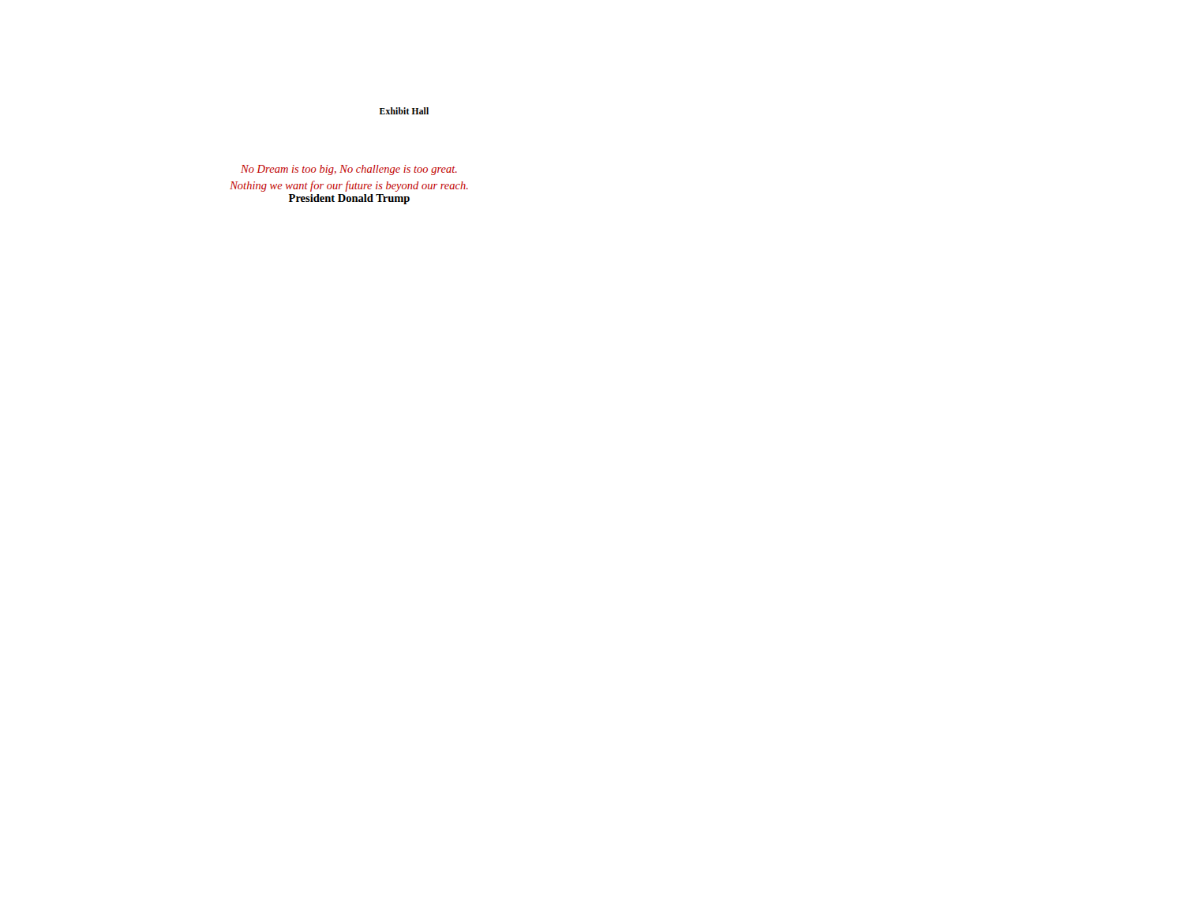Exhibit Hall
No Dream is too big, No challenge is too great.
Nothing we want for our future is beyond our reach.
President Donald Trump